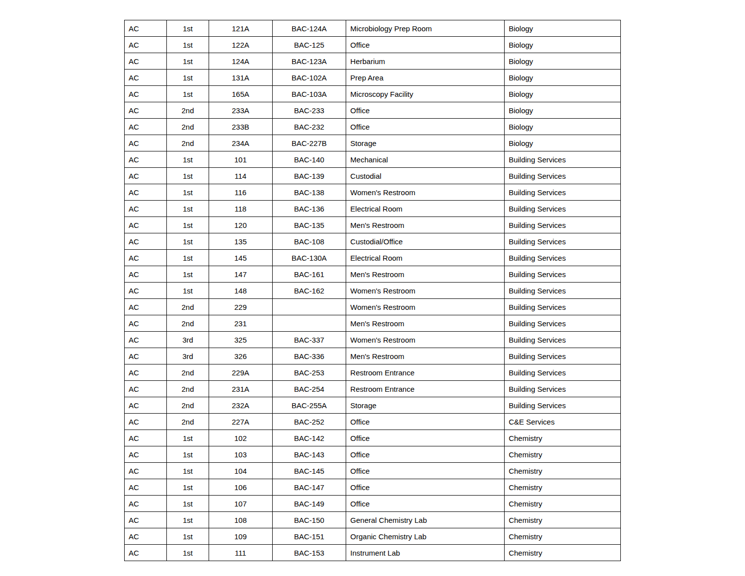| AC | 1st | 121A | BAC-124A | Microbiology Prep Room | Biology |
| AC | 1st | 122A | BAC-125 | Office | Biology |
| AC | 1st | 124A | BAC-123A | Herbarium | Biology |
| AC | 1st | 131A | BAC-102A | Prep Area | Biology |
| AC | 1st | 165A | BAC-103A | Microscopy Facility | Biology |
| AC | 2nd | 233A | BAC-233 | Office | Biology |
| AC | 2nd | 233B | BAC-232 | Office | Biology |
| AC | 2nd | 234A | BAC-227B | Storage | Biology |
| AC | 1st | 101 | BAC-140 | Mechanical | Building Services |
| AC | 1st | 114 | BAC-139 | Custodial | Building Services |
| AC | 1st | 116 | BAC-138 | Women's Restroom | Building Services |
| AC | 1st | 118 | BAC-136 | Electrical Room | Building Services |
| AC | 1st | 120 | BAC-135 | Men's Restroom | Building Services |
| AC | 1st | 135 | BAC-108 | Custodial/Office | Building Services |
| AC | 1st | 145 | BAC-130A | Electrical Room | Building Services |
| AC | 1st | 147 | BAC-161 | Men's Restroom | Building Services |
| AC | 1st | 148 | BAC-162 | Women's Restroom | Building Services |
| AC | 2nd | 229 | | Women's Restroom | Building Services |
| AC | 2nd | 231 | | Men's Restroom | Building Services |
| AC | 3rd | 325 | BAC-337 | Women's Restroom | Building Services |
| AC | 3rd | 326 | BAC-336 | Men's Restroom | Building Services |
| AC | 2nd | 229A | BAC-253 | Restroom Entrance | Building Services |
| AC | 2nd | 231A | BAC-254 | Restroom Entrance | Building Services |
| AC | 2nd | 232A | BAC-255A | Storage | Building Services |
| AC | 2nd | 227A | BAC-252 | Office | C&E Services |
| AC | 1st | 102 | BAC-142 | Office | Chemistry |
| AC | 1st | 103 | BAC-143 | Office | Chemistry |
| AC | 1st | 104 | BAC-145 | Office | Chemistry |
| AC | 1st | 106 | BAC-147 | Office | Chemistry |
| AC | 1st | 107 | BAC-149 | Office | Chemistry |
| AC | 1st | 108 | BAC-150 | General Chemistry Lab | Chemistry |
| AC | 1st | 109 | BAC-151 | Organic Chemistry Lab | Chemistry |
| AC | 1st | 111 | BAC-153 | Instrument Lab | Chemistry |